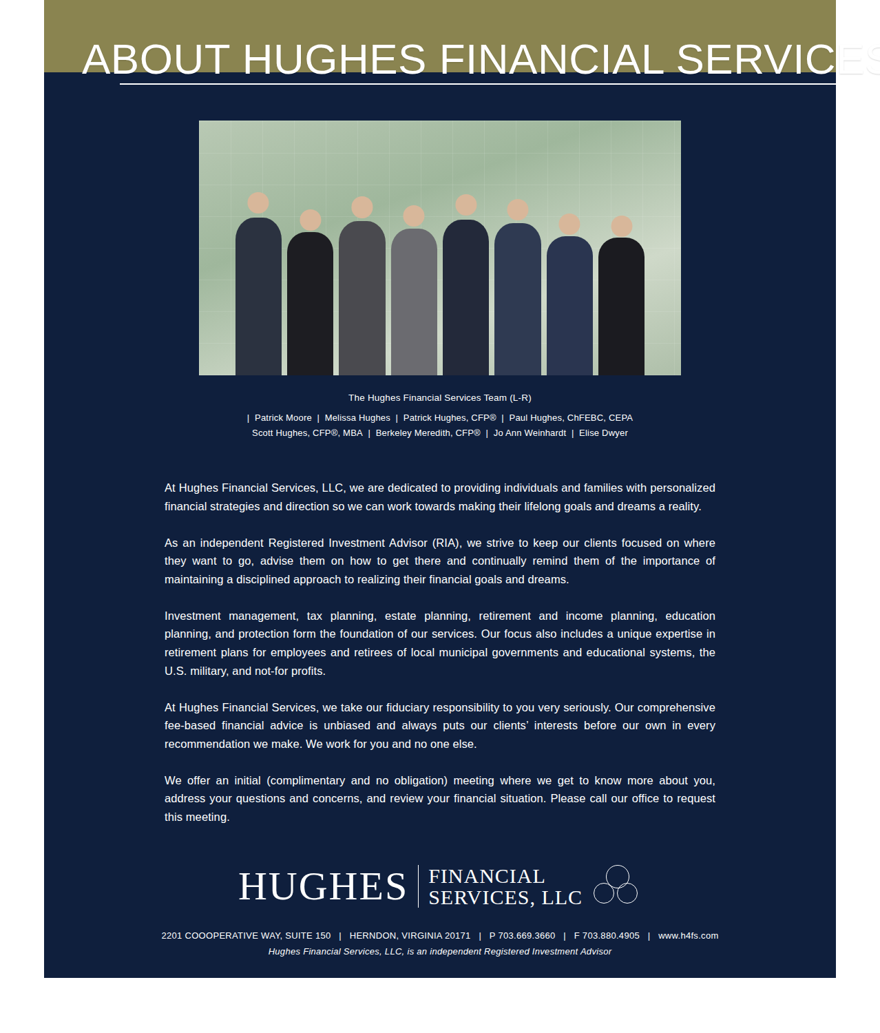ABOUT HUGHES FINANCIAL SERVICES
The Hughes Financial Services Team (L-R)
| Patrick Moore | Melissa Hughes | Patrick Hughes, CFP® | Paul Hughes, ChFEBC, CEPA
Scott Hughes, CFP®, MBA | Berkeley Meredith, CFP® | Jo Ann Weinhardt | Elise Dwyer
At Hughes Financial Services, LLC, we are dedicated to providing individuals and families with personalized financial strategies and direction so we can work towards making their lifelong goals and dreams a reality.
As an independent Registered Investment Advisor (RIA), we strive to keep our clients focused on where they want to go, advise them on how to get there and continually remind them of the importance of maintaining a disciplined approach to realizing their financial goals and dreams.
Investment management, tax planning, estate planning, retirement and income planning, education planning, and protection form the foundation of our services. Our focus also includes a unique expertise in retirement plans for employees and retirees of local municipal governments and educational systems, the U.S. military, and not-for profits.
At Hughes Financial Services, we take our fiduciary responsibility to you very seriously. Our comprehensive fee-based financial advice is unbiased and always puts our clients’ interests before our own in every recommendation we make. We work for you and no one else.
We offer an initial (complimentary and no obligation) meeting where we get to know more about you, address your questions and concerns, and review your financial situation. Please call our office to request this meeting.
HUGHES
FINANCIAL
SERVICES, LLC
2201 COOOPERATIVE WAY, SUITE 150 | HERNDON, VIRGINIA 20171 | P 703.669.3660 | F 703.880.4905 | www.h4fs.com
Hughes Financial Services, LLC, is an independent Registered Investment Advisor